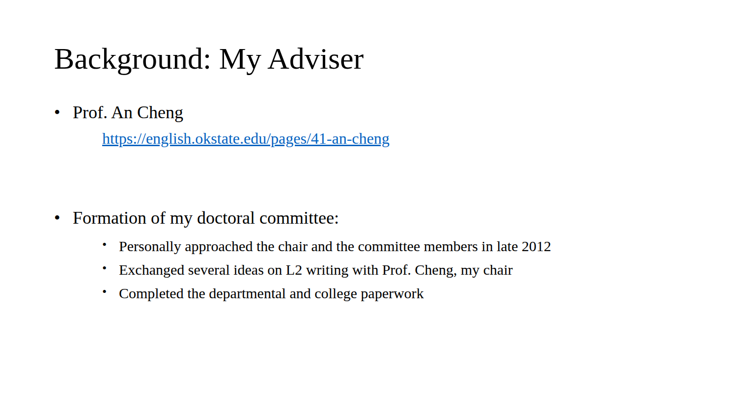Background: My Adviser
Prof. An Cheng
https://english.okstate.edu/pages/41-an-cheng
Formation of my doctoral committee:
Personally approached the chair and the committee members in late 2012
Exchanged several ideas on L2 writing with Prof. Cheng, my chair
Completed the departmental and college paperwork